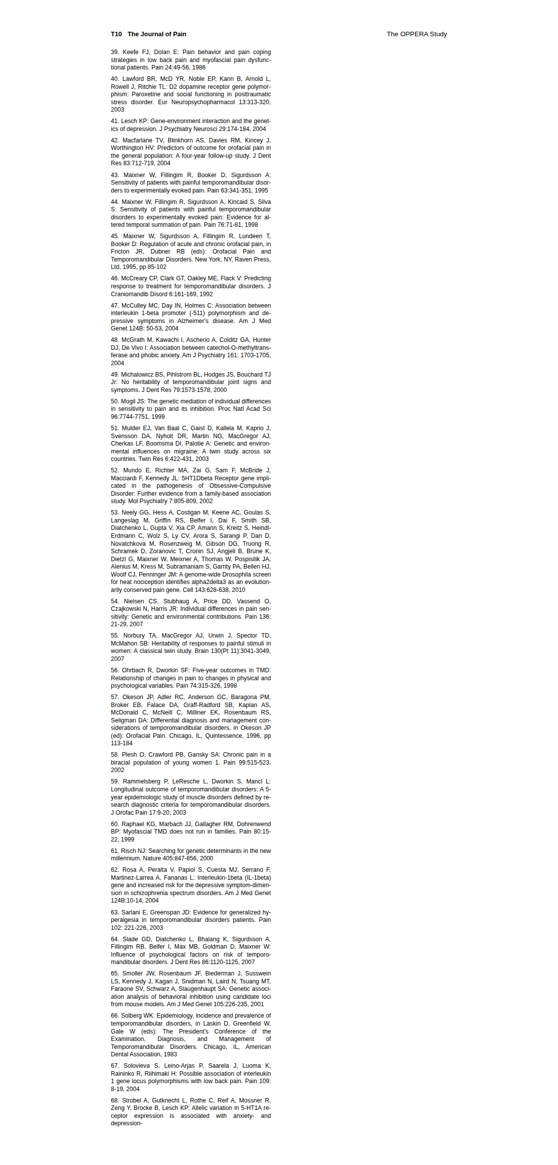T10 The Journal of Pain
The OPPERA Study
39. Keefe FJ, Dolan E: Pain behavior and pain coping strategies in low back pain and myofascial pain dysfunctional patients. Pain 24:49-56, 1986
40. Lawford BR, McD YR, Noble EP, Kann B, Arnold L, Rowell J, Ritchie TL: D2 dopamine receptor gene polymorphism: Paroxetine and social functioning in posttraumatic stress disorder. Eur Neuropsychopharmacol 13:313-320, 2003
41. Lesch KP: Gene-environment interaction and the genetics of depression. J Psychiatry Neurosci 29:174-184, 2004
42. Macfarlane TV, Blinkhorn AS, Davies RM, Kincey J, Worthington HV: Predictors of outcome for orofacial pain in the general population: A four-year follow-up study. J Dent Res 83:712-719, 2004
43. Maixner W, Fillingim R, Booker D, Sigurdsson A: Sensitivity of patients with painful temporomandibular disorders to experimentally evoked pain. Pain 63:341-351, 1995
44. Maixner W, Fillingim R, Sigurdsson A, Kincaid S, Silva S: Sensitivity of patients with painful temporomandibular disorders to experimentally evoked pain: Evidence for altered temporal summation of pain. Pain 76:71-81, 1998
45. Maixner W, Sigurdsson A, Fillingim R, Lundeen T, Booker D: Regulation of acute and chronic orofacial pain, in Fricton JR, Dubner RB (eds): Orofacial Pain and Temporomandibular Disorders. New York, NY, Raven Press, Ltd, 1995, pp 85-102
46. McCreary CP, Clark GT, Oakley ME, Flack V: Predicting response to treatment for temporomandibular disorders. J Craniomandib Disord 6:161-169, 1992
47. McCulley MC, Day IN, Holmes C: Association between interleukin 1-beta promoter (-511) polymorphism and depressive symptoms in Alzheimer's disease. Am J Med Genet 124B: 50-53, 2004
48. McGrath M, Kawachi I, Ascherio A, Colditz GA, Hunter DJ, De Vivo I: Association between catechol-O-methyltransferase and phobic anxiety. Am J Psychiatry 161: 1703-1705, 2004
49. Michalowicz BS, Pihlstrom BL, Hodges JS, Bouchard TJ Jr: No heritability of temporomandibular joint signs and symptoms. J Dent Res 79:1573-1578, 2000
50. Mogil JS: The genetic mediation of individual differences in sensitivity to pain and its inhibition. Proc Natl Acad Sci 96:7744-7751, 1999
51. Mulder EJ, Van Baal C, Gaist D, Kallela M, Kaprio J, Svensson DA, Nyholt DR, Martin NG, MacGregor AJ, Cherkas LF, Boomsma DI, Palotie A: Genetic and environmental influences on migraine: A twin study across six countries. Twin Res 6:422-431, 2003
52. Mundo E, Richter MA, Zai G, Sam F, McBride J, Macciardi F, Kennedy JL: 5HT1Dbeta Receptor gene implicated in the pathogenesis of Obsessive-Compulsive Disorder: Further evidence from a family-based association study. Mol Psychiatry 7:805-809, 2002
53. Neely GG, Hess A, Costigan M, Keene AC, Goulas S, Langeslag M, Griffin RS, Belfer I, Dai F, Smith SB, Diatchenko L, Gupta V, Xia CP, Amann S, Kreitz S, Heindl-Erdmann C, Wolz S, Ly CV, Arora S, Sarangi P, Dan D, Novatchkova M, Rosenzweig M, Gibson DG, Truong R, Schramek D, Zoranovic T, Cronin SJ, Angjeli B, Brune K, Dietzl G, Maixner W, Meixner A, Thomas W, Pospisilik JA, Alenius M, Kress M, Subramaniam S, Garrity PA, Bellen HJ, Woolf CJ, Penninger JM: A genome-wide Drosophila screen for heat nociception identifies alpha2delta3 as an evolutionarily conserved pain gene. Cell 143:628-638, 2010
54. Nielsen CS, Stubhaug A, Price DD, Vassend O, Czajkowski N, Harris JR: Individual differences in pain sensitivity: Genetic and environmental contributions. Pain 136: 21-29, 2007
55. Norbury TA, MacGregor AJ, Urwin J, Spector TD, McMahon SB: Heritability of responses to painful stimuli in women: A classical twin study. Brain 130(Pt 11):3041-3049, 2007
56. Ohrbach R, Dworkin SF: Five-year outcomes in TMD: Relationship of changes in pain to changes in physical and psychological variables. Pain 74:315-326, 1998
57. Okeson JP, Adler RC, Anderson GC, Baragona PM, Broker EB, Falace DA, Graff-Radford SB, Kaplan AS, McDonald C, McNeill C, Milliner EK, Rosenbaum RS, Seligman DA: Differential diagnosis and management considerations of temporomandibular disorders, in Okeson JP (ed): Orofacial Pain. Chicago, IL, Quintessence, 1996, pp 113-184
58. Plesh O, Crawford PB, Gansky SA: Chronic pain in a biracial population of young women 1. Pain 99:515-523, 2002
59. Rammelsberg P, LeResche L, Dworkin S, Mancl L: Longitudinal outcome of temporomandibular disorders: A 5-year epidemiologic study of muscle disorders defined by research diagnostic criteria for temporomandibular disorders. J Orofac Pain 17:9-20, 2003
60. Raphael KG, Marbach JJ, Gallagher RM, Dohrenwend BP: Myofascial TMD does not run in families. Pain 80:15-22, 1999
61. Risch NJ: Searching for genetic determinants in the new millennium. Nature 405:847-856, 2000
62. Rosa A, Peralta V, Papiol S, Cuesta MJ, Serrano F, Martinez-Larrea A, Fananas L: Interleukin-1beta (IL-1beta) gene and increased risk for the depressive symptom-dimension in schizophrenia spectrum disorders. Am J Med Genet 124B:10-14, 2004
63. Sarlani E, Greenspan JD: Evidence for generalized hyperalgesia in temporomandibular disorders patients. Pain 102: 221-226, 2003
64. Slade GD, Diatchenko L, Bhalang K, Sigurdsson A, Fillingim RB, Belfer I, Max MB, Goldman D, Maixner W: Influence of psychological factors on risk of temporomandibular disorders. J Dent Res 86:1120-1125, 2007
65. Smoller JW, Rosenbaum JF, Biederman J, Susswein LS, Kennedy J, Kagan J, Snidman N, Laird N, Tsuang MT, Faraone SV, Schwarz A, Slaugenhaupt SA: Genetic association analysis of behavioral inhibition using candidate loci from mouse models. Am J Med Genet 105:226-235, 2001
66. Solberg WK: Epidemiology, incidence and prevalence of temporomandibular disorders, in Laskin D, Greenfield W, Gale W (eds): The President's Conference of the Examination, Diagnosis, and Management of Temporomandibular Disorders. Chicago, IL, American Dental Association, 1983
67. Solovieva S, Leino-Arjas P, Saarela J, Luoma K, Raininko R, Riihimaki H: Possible association of interleukin 1 gene locus polymorphisms with low back pain. Pain 109: 8-19, 2004
68. Strobel A, Gutknecht L, Rothe C, Reif A, Mossner R, Zeng Y, Brocke B, Lesch KP: Allelic variation in 5-HT1A receptor expression is associated with anxiety- and depression-